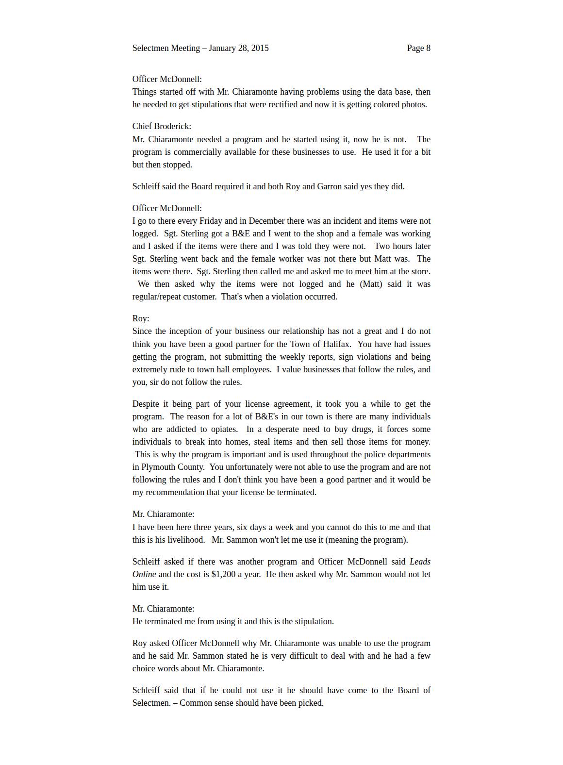Selectmen Meeting – January 28, 2015 Page 8
Officer McDonnell:
Things started off with Mr. Chiaramonte having problems using the data base, then he needed to get stipulations that were rectified and now it is getting colored photos.
Chief Broderick:
Mr. Chiaramonte needed a program and he started using it, now he is not. The program is commercially available for these businesses to use. He used it for a bit but then stopped.
Schleiff said the Board required it and both Roy and Garron said yes they did.
Officer McDonnell:
I go to there every Friday and in December there was an incident and items were not logged. Sgt. Sterling got a B&E and I went to the shop and a female was working and I asked if the items were there and I was told they were not. Two hours later Sgt. Sterling went back and the female worker was not there but Matt was. The items were there. Sgt. Sterling then called me and asked me to meet him at the store. We then asked why the items were not logged and he (Matt) said it was regular/repeat customer. That's when a violation occurred.
Roy:
Since the inception of your business our relationship has not a great and I do not think you have been a good partner for the Town of Halifax. You have had issues getting the program, not submitting the weekly reports, sign violations and being extremely rude to town hall employees. I value businesses that follow the rules, and you, sir do not follow the rules.
Despite it being part of your license agreement, it took you a while to get the program. The reason for a lot of B&E's in our town is there are many individuals who are addicted to opiates. In a desperate need to buy drugs, it forces some individuals to break into homes, steal items and then sell those items for money. This is why the program is important and is used throughout the police departments in Plymouth County. You unfortunately were not able to use the program and are not following the rules and I don't think you have been a good partner and it would be my recommendation that your license be terminated.
Mr. Chiaramonte:
I have been here three years, six days a week and you cannot do this to me and that this is his livelihood. Mr. Sammon won't let me use it (meaning the program).
Schleiff asked if there was another program and Officer McDonnell said Leads Online and the cost is $1,200 a year. He then asked why Mr. Sammon would not let him use it.
Mr. Chiaramonte:
He terminated me from using it and this is the stipulation.
Roy asked Officer McDonnell why Mr. Chiaramonte was unable to use the program and he said Mr. Sammon stated he is very difficult to deal with and he had a few choice words about Mr. Chiaramonte.
Schleiff said that if he could not use it he should have come to the Board of Selectmen. – Common sense should have been picked.